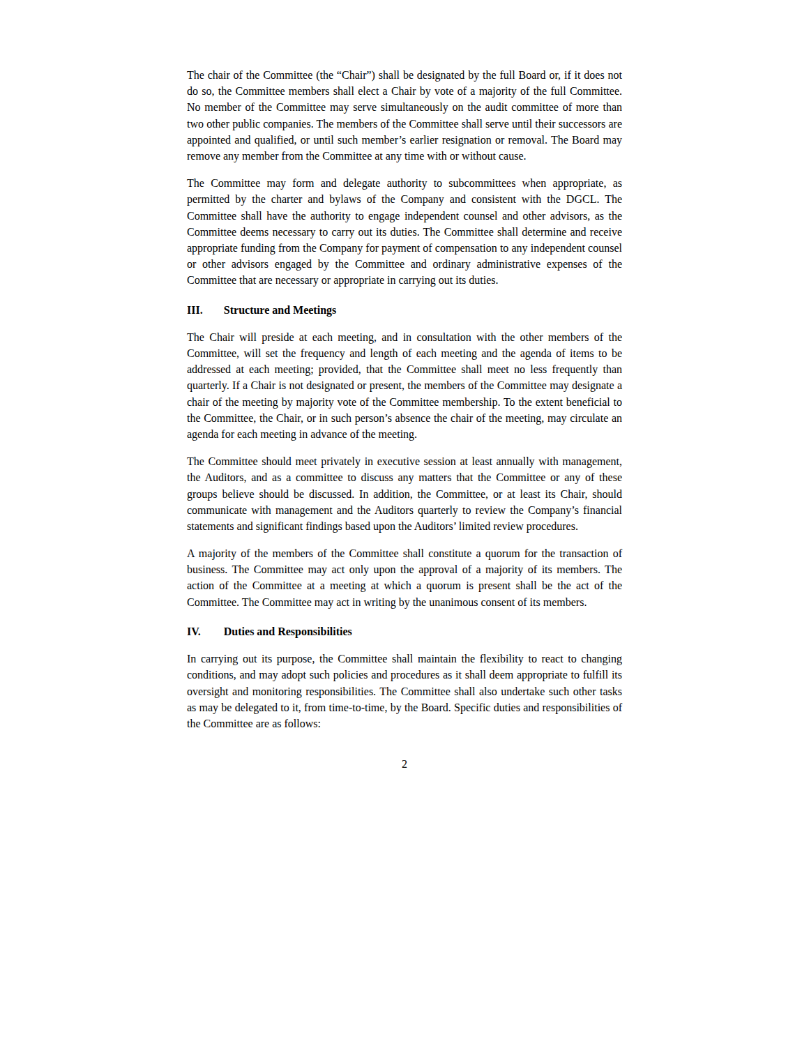The chair of the Committee (the “Chair”) shall be designated by the full Board or, if it does not do so, the Committee members shall elect a Chair by vote of a majority of the full Committee. No member of the Committee may serve simultaneously on the audit committee of more than two other public companies. The members of the Committee shall serve until their successors are appointed and qualified, or until such member’s earlier resignation or removal. The Board may remove any member from the Committee at any time with or without cause.
The Committee may form and delegate authority to subcommittees when appropriate, as permitted by the charter and bylaws of the Company and consistent with the DGCL. The Committee shall have the authority to engage independent counsel and other advisors, as the Committee deems necessary to carry out its duties. The Committee shall determine and receive appropriate funding from the Company for payment of compensation to any independent counsel or other advisors engaged by the Committee and ordinary administrative expenses of the Committee that are necessary or appropriate in carrying out its duties.
III. Structure and Meetings
The Chair will preside at each meeting, and in consultation with the other members of the Committee, will set the frequency and length of each meeting and the agenda of items to be addressed at each meeting; provided, that the Committee shall meet no less frequently than quarterly. If a Chair is not designated or present, the members of the Committee may designate a chair of the meeting by majority vote of the Committee membership. To the extent beneficial to the Committee, the Chair, or in such person’s absence the chair of the meeting, may circulate an agenda for each meeting in advance of the meeting.
The Committee should meet privately in executive session at least annually with management, the Auditors, and as a committee to discuss any matters that the Committee or any of these groups believe should be discussed. In addition, the Committee, or at least its Chair, should communicate with management and the Auditors quarterly to review the Company’s financial statements and significant findings based upon the Auditors’ limited review procedures.
A majority of the members of the Committee shall constitute a quorum for the transaction of business. The Committee may act only upon the approval of a majority of its members. The action of the Committee at a meeting at which a quorum is present shall be the act of the Committee. The Committee may act in writing by the unanimous consent of its members.
IV. Duties and Responsibilities
In carrying out its purpose, the Committee shall maintain the flexibility to react to changing conditions, and may adopt such policies and procedures as it shall deem appropriate to fulfill its oversight and monitoring responsibilities. The Committee shall also undertake such other tasks as may be delegated to it, from time-to-time, by the Board. Specific duties and responsibilities of the Committee are as follows:
2